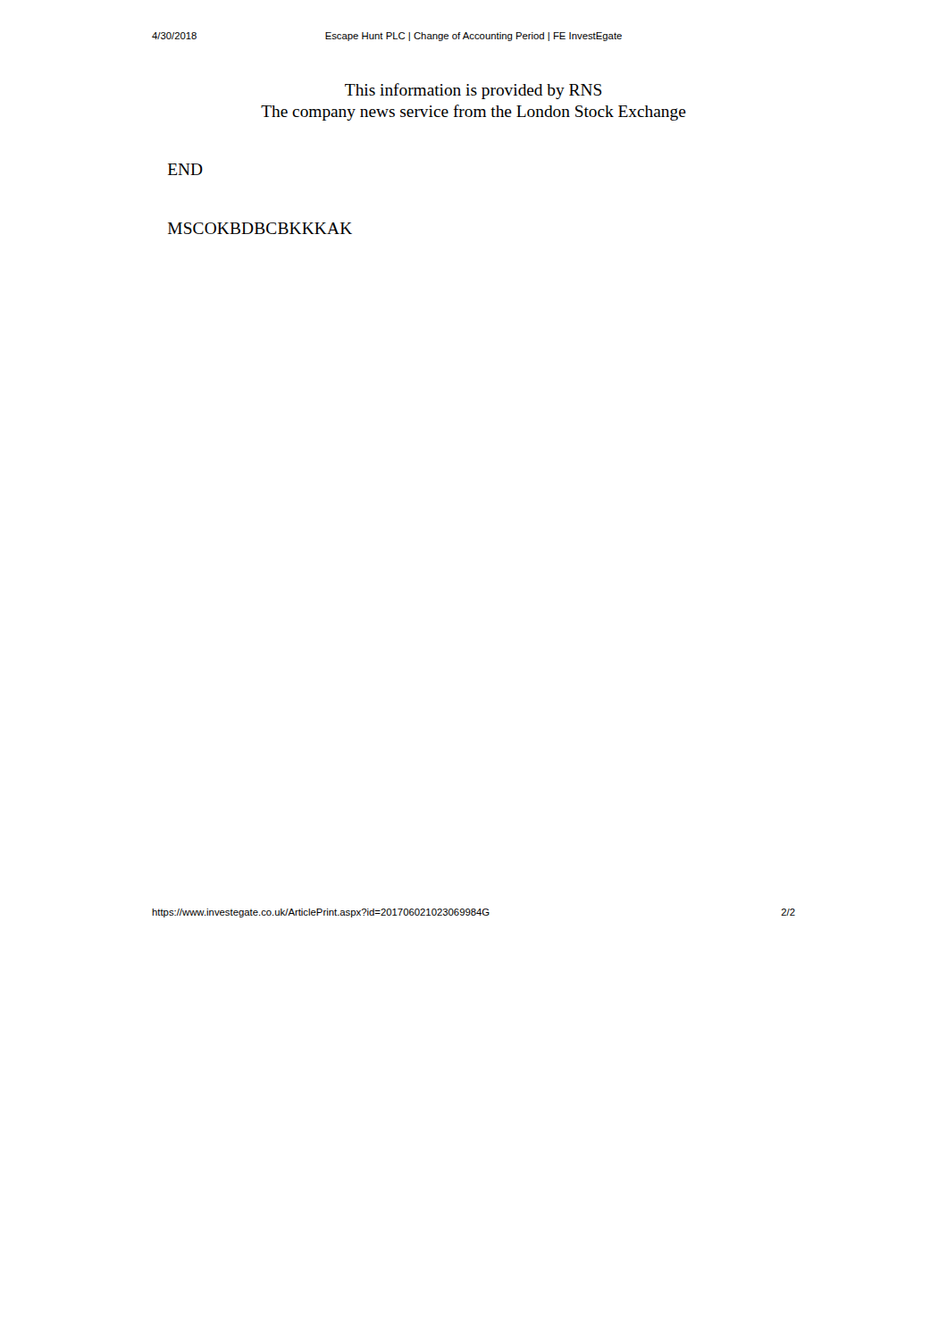4/30/2018 Escape Hunt PLC | Change of Accounting Period | FE InvestEgate 4/30/2018
This information is provided by RNS
The company news service from the London Stock Exchange
END
MSCOKBDBCBKKKAK
https://www.investegate.co.uk/ArticlePrint.aspx?id=201706021023069984G 2/2